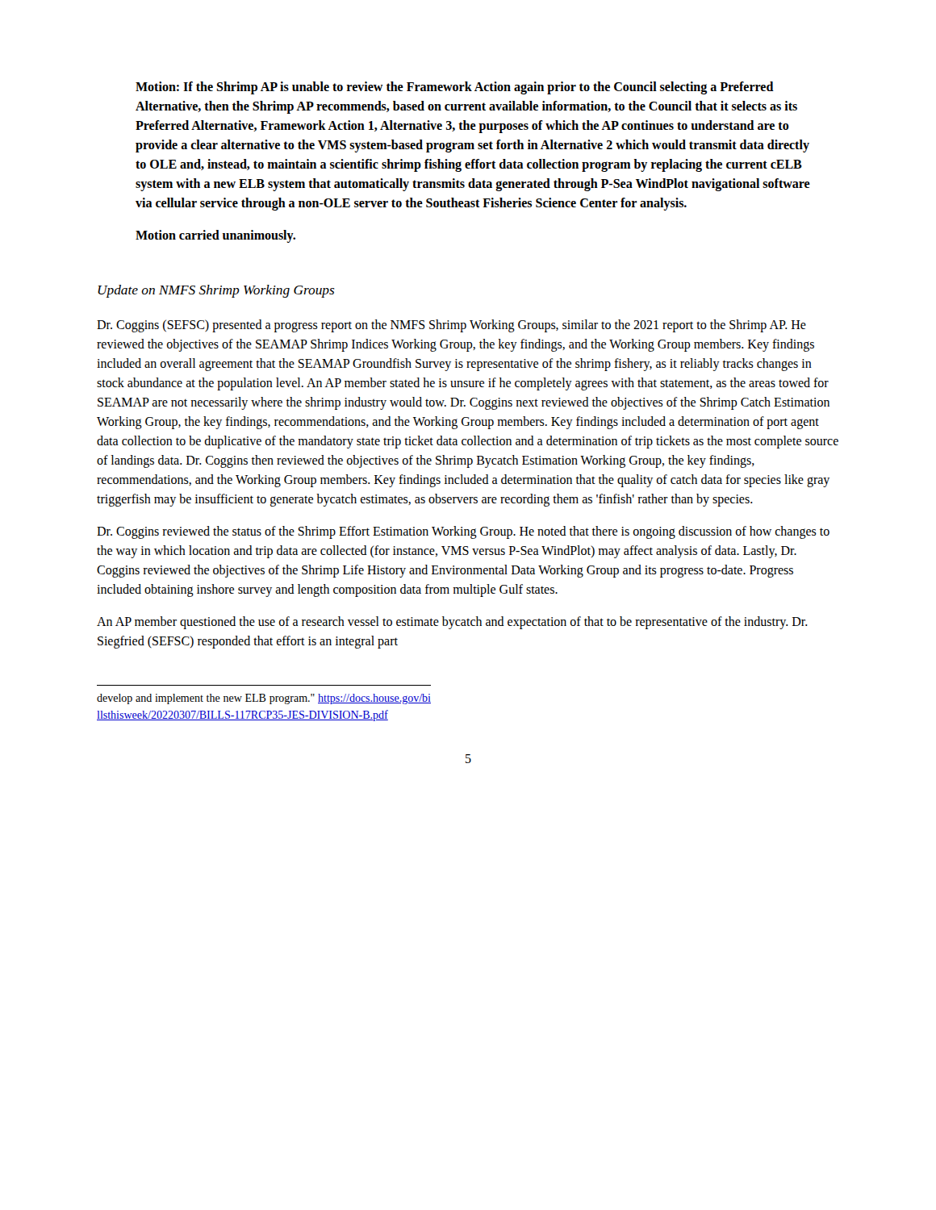Motion: If the Shrimp AP is unable to review the Framework Action again prior to the Council selecting a Preferred Alternative, then the Shrimp AP recommends, based on current available information, to the Council that it selects as its Preferred Alternative, Framework Action 1, Alternative 3, the purposes of which the AP continues to understand are to provide a clear alternative to the VMS system-based program set forth in Alternative 2 which would transmit data directly to OLE and, instead, to maintain a scientific shrimp fishing effort data collection program by replacing the current cELB system with a new ELB system that automatically transmits data generated through P-Sea WindPlot navigational software via cellular service through a non-OLE server to the Southeast Fisheries Science Center for analysis.
Motion carried unanimously.
Update on NMFS Shrimp Working Groups
Dr. Coggins (SEFSC) presented a progress report on the NMFS Shrimp Working Groups, similar to the 2021 report to the Shrimp AP. He reviewed the objectives of the SEAMAP Shrimp Indices Working Group, the key findings, and the Working Group members. Key findings included an overall agreement that the SEAMAP Groundfish Survey is representative of the shrimp fishery, as it reliably tracks changes in stock abundance at the population level. An AP member stated he is unsure if he completely agrees with that statement, as the areas towed for SEAMAP are not necessarily where the shrimp industry would tow. Dr. Coggins next reviewed the objectives of the Shrimp Catch Estimation Working Group, the key findings, recommendations, and the Working Group members. Key findings included a determination of port agent data collection to be duplicative of the mandatory state trip ticket data collection and a determination of trip tickets as the most complete source of landings data. Dr. Coggins then reviewed the objectives of the Shrimp Bycatch Estimation Working Group, the key findings, recommendations, and the Working Group members. Key findings included a determination that the quality of catch data for species like gray triggerfish may be insufficient to generate bycatch estimates, as observers are recording them as 'finfish' rather than by species.
Dr. Coggins reviewed the status of the Shrimp Effort Estimation Working Group. He noted that there is ongoing discussion of how changes to the way in which location and trip data are collected (for instance, VMS versus P-Sea WindPlot) may affect analysis of data. Lastly, Dr. Coggins reviewed the objectives of the Shrimp Life History and Environmental Data Working Group and its progress to-date. Progress included obtaining inshore survey and length composition data from multiple Gulf states.
An AP member questioned the use of a research vessel to estimate bycatch and expectation of that to be representative of the industry. Dr. Siegfried (SEFSC) responded that effort is an integral part
develop and implement the new ELB program." https://docs.house.gov/billsthisweek/20220307/BILLS-117RCP35-JES-DIVISION-B.pdf
5